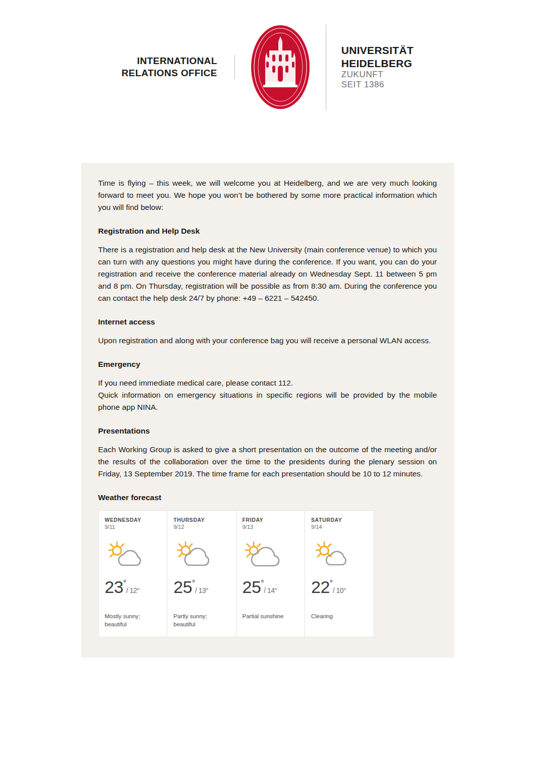International
Relations Office
Universität
Heidelberg
Zukunft
Seit 1386
Time is flying – this week, we will welcome you at Heidelberg, and we are very much looking forward to meet you. We hope you won’t be bothered by some more practical information which you will find below:
Registration and Help Desk
There is a registration and help desk at the New University (main conference venue) to which you can turn with any questions you might have during the conference. If you want, you can do your registration and receive the conference material already on Wednesday Sept. 11 between 5 pm and 8 pm. On Thursday, registration will be possible as from 8:30 am. During the conference you can contact the help desk 24/7 by phone: +49 – 6221 – 542450.
Internet access
Upon registration and along with your conference bag you will receive a personal WLAN access.
Emergency
If you need immediate medical care, please contact 112.
Quick information on emergency situations in specific regions will be provided by the mobile phone app NINA.
Presentations
Each Working Group is asked to give a short presentation on the outcome of the meeting and/or the results of the collaboration over the time to the presidents during the plenary session on Friday, 13 September 2019. The time frame for each presentation should be 10 to 12 minutes.
Weather forecast
Wednesday
9/11
23°/ 12°
Mostly sunny;
beautiful
Thursday
9/12
25°/ 13°
Partly sunny;
beautiful
Friday
9/13
25°/ 14°
Partial sunshine
Saturday
9/14
22°/ 10°
Clearing